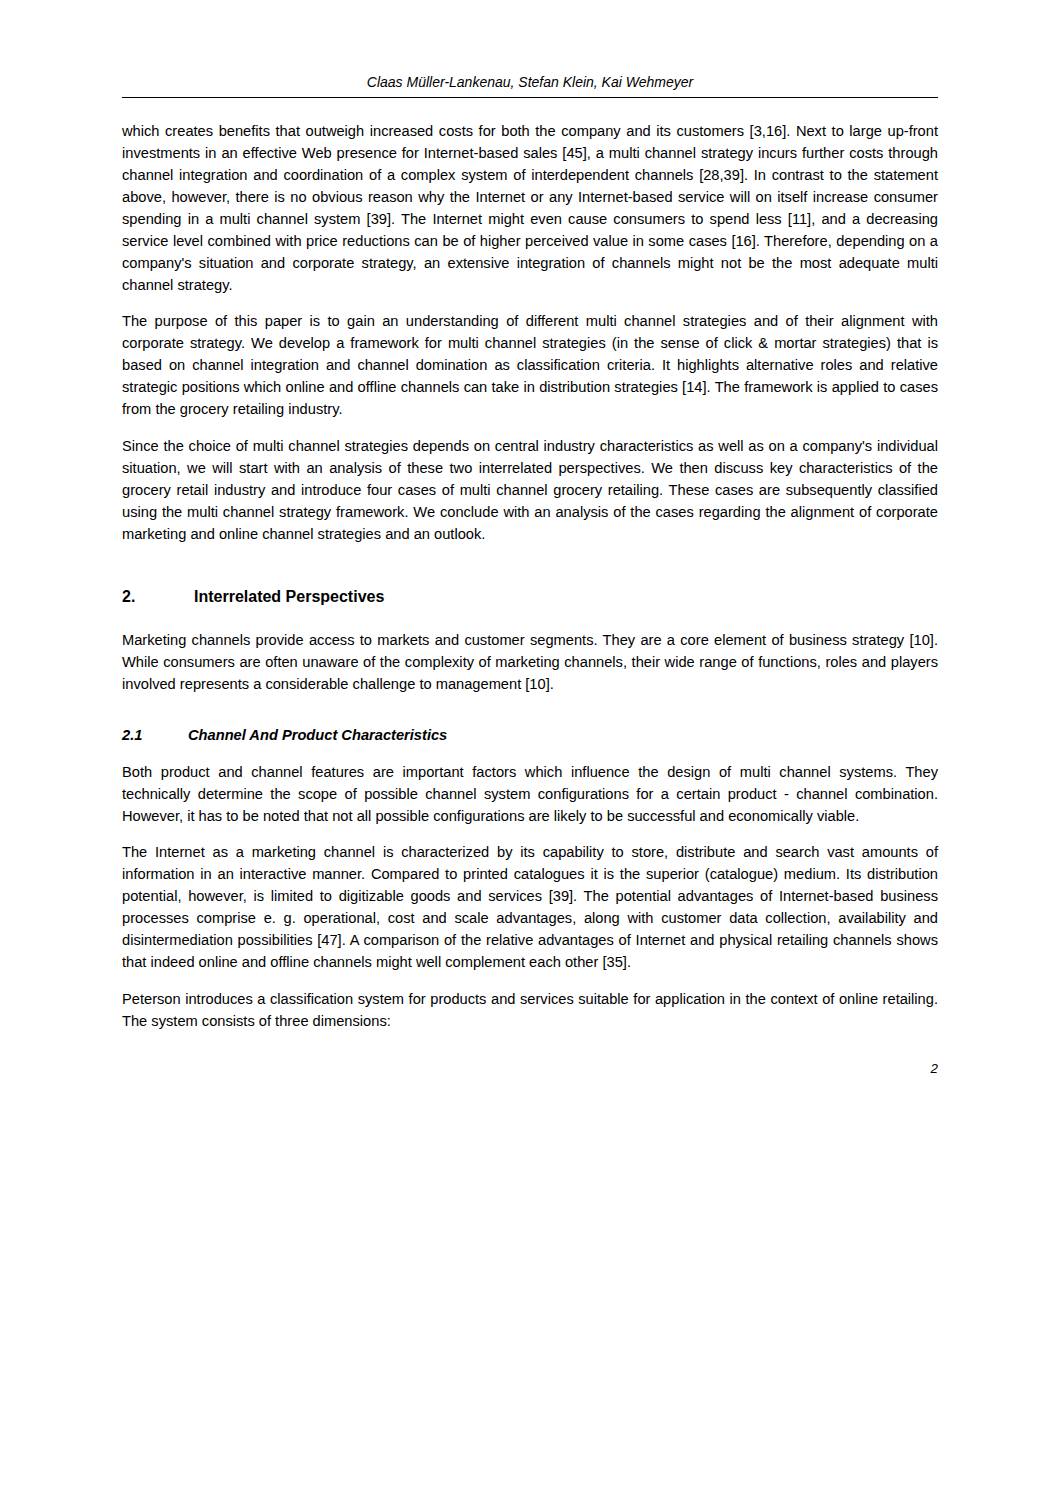Claas Müller-Lankenau, Stefan Klein, Kai Wehmeyer
which creates benefits that outweigh increased costs for both the company and its customers [3,16]. Next to large up-front investments in an effective Web presence for Internet-based sales [45], a multi channel strategy incurs further costs through channel integration and coordination of a complex system of interdependent channels [28,39]. In contrast to the statement above, however, there is no obvious reason why the Internet or any Internet-based service will on itself increase consumer spending in a multi channel system [39]. The Internet might even cause consumers to spend less [11], and a decreasing service level combined with price reductions can be of higher perceived value in some cases [16]. Therefore, depending on a company's situation and corporate strategy, an extensive integration of channels might not be the most adequate multi channel strategy.
The purpose of this paper is to gain an understanding of different multi channel strategies and of their alignment with corporate strategy. We develop a framework for multi channel strategies (in the sense of click & mortar strategies) that is based on channel integration and channel domination as classification criteria. It highlights alternative roles and relative strategic positions which online and offline channels can take in distribution strategies [14]. The framework is applied to cases from the grocery retailing industry.
Since the choice of multi channel strategies depends on central industry characteristics as well as on a company's individual situation, we will start with an analysis of these two interrelated perspectives. We then discuss key characteristics of the grocery retail industry and introduce four cases of multi channel grocery retailing. These cases are subsequently classified using the multi channel strategy framework. We conclude with an analysis of the cases regarding the alignment of corporate marketing and online channel strategies and an outlook.
2. Interrelated Perspectives
Marketing channels provide access to markets and customer segments. They are a core element of business strategy [10]. While consumers are often unaware of the complexity of marketing channels, their wide range of functions, roles and players involved represents a considerable challenge to management [10].
2.1 Channel And Product Characteristics
Both product and channel features are important factors which influence the design of multi channel systems. They technically determine the scope of possible channel system configurations for a certain product - channel combination. However, it has to be noted that not all possible configurations are likely to be successful and economically viable.
The Internet as a marketing channel is characterized by its capability to store, distribute and search vast amounts of information in an interactive manner. Compared to printed catalogues it is the superior (catalogue) medium. Its distribution potential, however, is limited to digitizable goods and services [39]. The potential advantages of Internet-based business processes comprise e. g. operational, cost and scale advantages, along with customer data collection, availability and disintermediation possibilities [47]. A comparison of the relative advantages of Internet and physical retailing channels shows that indeed online and offline channels might well complement each other [35].
Peterson introduces a classification system for products and services suitable for application in the context of online retailing. The system consists of three dimensions:
2